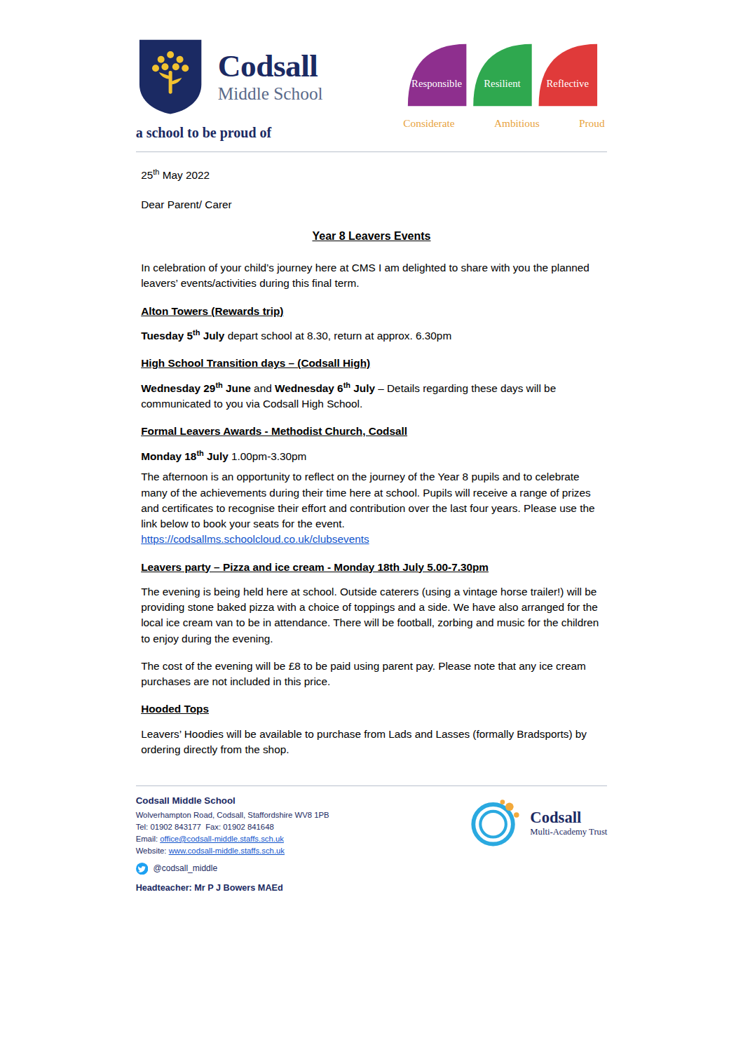Codsall
Middle School
a school to be proud of
Responsible Resilient Reflective
Considerate Ambitious Proud
25th May 2022
Dear Parent/ Carer
Year 8 Leavers Events
In celebration of your child’s journey here at CMS I am delighted to share with you the planned leavers’ events/activities during this final term.
Alton Towers (Rewards trip)
Tuesday 5th July depart school at 8.30, return at approx. 6.30pm
High School Transition days – (Codsall High)
Wednesday 29th June and Wednesday 6th July – Details regarding these days will be communicated to you via Codsall High School.
Formal Leavers Awards - Methodist Church, Codsall
Monday 18th July 1.00pm-3.30pm
The afternoon is an opportunity to reflect on the journey of the Year 8 pupils and to celebrate many of the achievements during their time here at school. Pupils will receive a range of prizes and certificates to recognise their effort and contribution over the last four years. Please use the link below to book your seats for the event.
https://codsallms.schoolcloud.co.uk/clubsevents
Leavers party – Pizza and ice cream - Monday 18th July 5.00-7.30pm
The evening is being held here at school. Outside caterers (using a vintage horse trailer!) will be providing stone baked pizza with a choice of toppings and a side. We have also arranged for the local ice cream van to be in attendance. There will be football, zorbing and music for the children to enjoy during the evening.
The cost of the evening will be £8 to be paid using parent pay. Please note that any ice cream purchases are not included in this price.
Hooded Tops
Leavers’ Hoodies will be available to purchase from Lads and Lasses (formally Bradsports) by ordering directly from the shop.
Codsall Middle School
Wolverhampton Road, Codsall, Staffordshire WV8 1PB
Tel: 01902 843177 Fax: 01902 841648
Email: office@codsall-middle.staffs.sch.uk
Website: www.codsall-middle.staffs.sch.uk
@codsall_middle
Headteacher: Mr P J Bowers MAEd
Codsall
Multi-Academy Trust